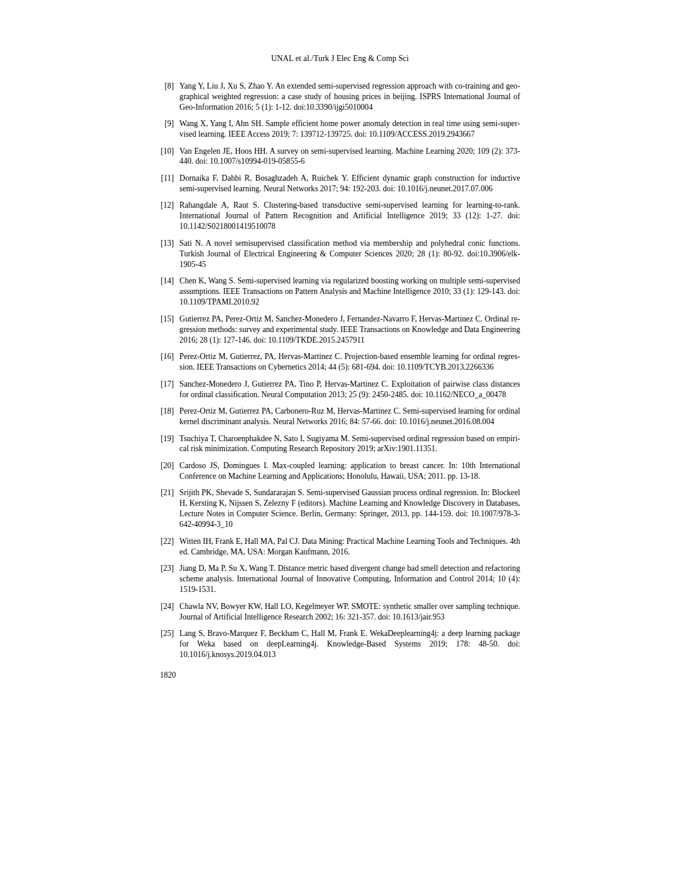UNAL et al./Turk J Elec Eng & Comp Sci
[8] Yang Y, Liu J, Xu S, Zhao Y. An extended semi-supervised regression approach with co-training and geographical weighted regression: a case study of housing prices in beijing. ISPRS International Journal of Geo-Information 2016; 5 (1): 1-12. doi:10.3390/ijgi5010004
[9] Wang X, Yang I, Ahn SH. Sample efficient home power anomaly detection in real time using semi-supervised learning. IEEE Access 2019; 7: 139712-139725. doi: 10.1109/ACCESS.2019.2943667
[10] Van Engelen JE, Hoos HH. A survey on semi-supervised learning. Machine Learning 2020; 109 (2): 373-440. doi: 10.1007/s10994-019-05855-6
[11] Dornaika F, Dahbi R, Bosaghzadeh A, Ruichek Y. Efficient dynamic graph construction for inductive semi-supervised learning. Neural Networks 2017; 94: 192-203. doi: 10.1016/j.neunet.2017.07.006
[12] Rahangdale A, Raut S. Clustering-based transductive semi-supervised learning for learning-to-rank. International Journal of Pattern Recognition and Artificial Intelligence 2019; 33 (12): 1-27. doi: 10.1142/S0218001419510078
[13] Sati N. A novel semisupervised classification method via membership and polyhedral conic functions. Turkish Journal of Electrical Engineering & Computer Sciences 2020; 28 (1): 80-92. doi:10.3906/elk-1905-45
[14] Chen K, Wang S. Semi-supervised learning via regularized boosting working on multiple semi-supervised assumptions. IEEE Transactions on Pattern Analysis and Machine Intelligence 2010; 33 (1): 129-143. doi: 10.1109/TPAMI.2010.92
[15] Gutierrez PA, Perez-Ortiz M, Sanchez-Monedero J, Fernandez-Navarro F, Hervas-Martinez C. Ordinal regression methods: survey and experimental study. IEEE Transactions on Knowledge and Data Engineering 2016; 28 (1): 127-146. doi: 10.1109/TKDE.2015.2457911
[16] Perez-Ortiz M, Gutierrez, PA, Hervas-Martinez C. Projection-based ensemble learning for ordinal regression. IEEE Transactions on Cybernetics 2014; 44 (5): 681-694. doi: 10.1109/TCYB.2013.2266336
[17] Sanchez-Monedero J, Gutierrez PA, Tino P, Hervas-Martinez C. Exploitation of pairwise class distances for ordinal classification. Neural Computation 2013; 25 (9): 2450-2485. doi: 10.1162/NECO_a_00478
[18] Perez-Ortiz M, Gutierrez PA, Carbonero-Ruz M, Hervas-Martinez C. Semi-supervised learning for ordinal kernel discriminant analysis. Neural Networks 2016; 84: 57-66. doi: 10.1016/j.neunet.2016.08.004
[19] Tsuchiya T, Charoenphakdee N, Sato I, Sugiyama M. Semi-supervised ordinal regression based on empirical risk minimization. Computing Research Repository 2019; arXiv:1901.11351.
[20] Cardoso JS, Domingues I. Max-coupled learning: application to breast cancer. In: 10th International Conference on Machine Learning and Applications; Honolulu, Hawaii, USA; 2011. pp. 13-18.
[21] Srijith PK, Shevade S, Sundararajan S. Semi-supervised Gaussian process ordinal regression. In: Blockeel H, Kersting K, Nijssen S, Zelezny F (editors). Machine Learning and Knowledge Discovery in Databases, Lecture Notes in Computer Science. Berlin, Germany: Springer, 2013, pp. 144-159. doi: 10.1007/978-3-642-40994-3_10
[22] Witten IH, Frank E, Hall MA, Pal CJ. Data Mining: Practical Machine Learning Tools and Techniques. 4th ed. Cambridge, MA, USA: Morgan Kaufmann, 2016.
[23] Jiang D, Ma P, Su X, Wang T. Distance metric based divergent change bad smell detection and refactoring scheme analysis. International Journal of Innovative Computing, Information and Control 2014; 10 (4): 1519-1531.
[24] Chawla NV, Bowyer KW, Hall LO, Kegelmeyer WP. SMOTE: synthetic smaller over sampling technique. Journal of Artificial Intelligence Research 2002; 16: 321-357. doi: 10.1613/jair.953
[25] Lang S, Bravo-Marquez F, Beckham C, Hall M, Frank E. WekaDeeplearning4j: a deep learning package for Weka based on deepLearning4j. Knowledge-Based Systems 2019; 178: 48-50. doi: 10.1016/j.knosys.2019.04.013
1820